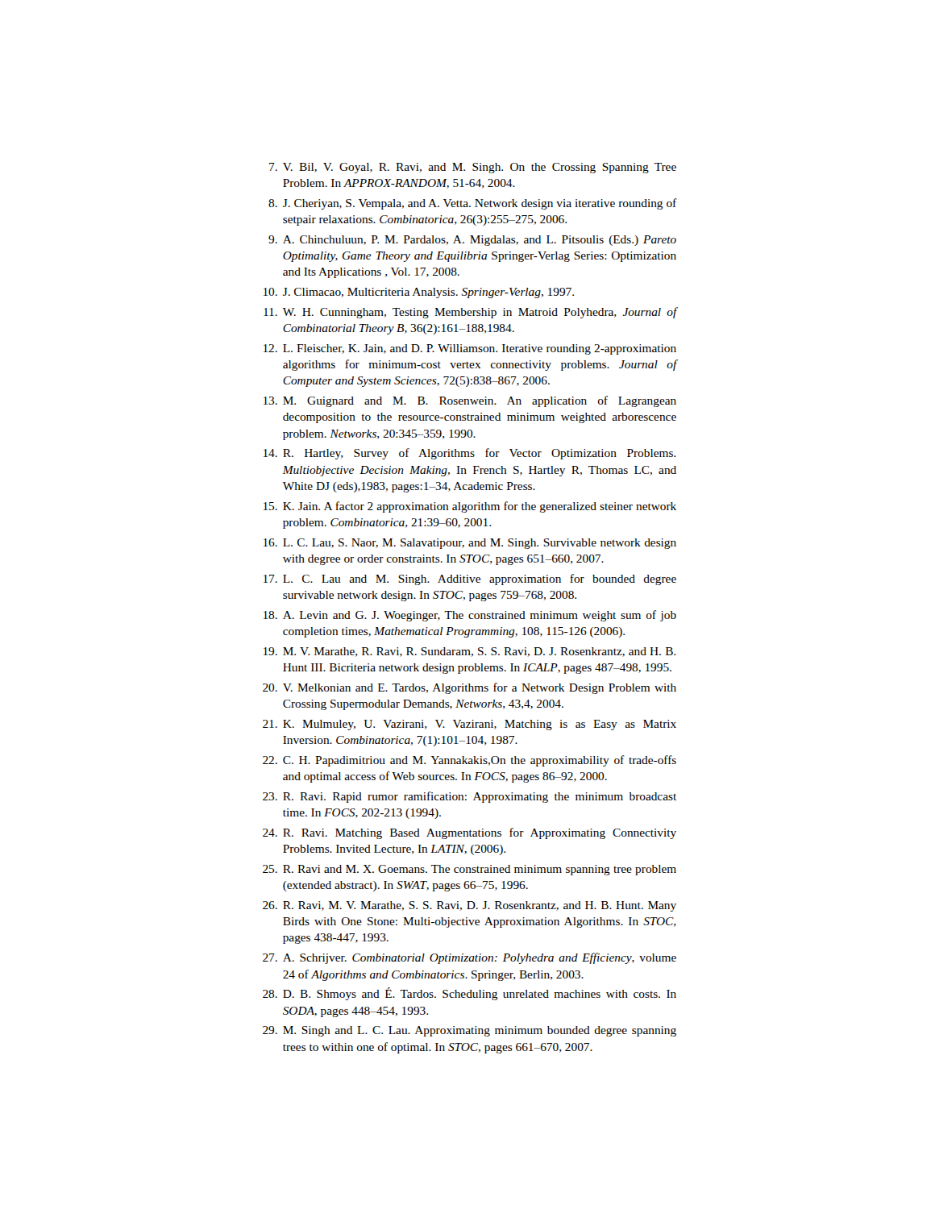7. V. Bil, V. Goyal, R. Ravi, and M. Singh. On the Crossing Spanning Tree Problem. In APPROX-RANDOM, 51-64, 2004.
8. J. Cheriyan, S. Vempala, and A. Vetta. Network design via iterative rounding of setpair relaxations. Combinatorica, 26(3):255–275, 2006.
9. A. Chinchuluun, P. M. Pardalos, A. Migdalas, and L. Pitsoulis (Eds.) Pareto Optimality, Game Theory and Equilibria Springer-Verlag Series: Optimization and Its Applications , Vol. 17, 2008.
10. J. Climacao, Multicriteria Analysis. Springer-Verlag, 1997.
11. W. H. Cunningham, Testing Membership in Matroid Polyhedra, Journal of Combinatorial Theory B, 36(2):161–188,1984.
12. L. Fleischer, K. Jain, and D. P. Williamson. Iterative rounding 2-approximation algorithms for minimum-cost vertex connectivity problems. Journal of Computer and System Sciences, 72(5):838–867, 2006.
13. M. Guignard and M. B. Rosenwein. An application of Lagrangean decomposition to the resource-constrained minimum weighted arborescence problem. Networks, 20:345–359, 1990.
14. R. Hartley, Survey of Algorithms for Vector Optimization Problems. Multiobjective Decision Making, In French S, Hartley R, Thomas LC, and White DJ (eds),1983, pages:1–34, Academic Press.
15. K. Jain. A factor 2 approximation algorithm for the generalized steiner network problem. Combinatorica, 21:39–60, 2001.
16. L. C. Lau, S. Naor, M. Salavatipour, and M. Singh. Survivable network design with degree or order constraints. In STOC, pages 651–660, 2007.
17. L. C. Lau and M. Singh. Additive approximation for bounded degree survivable network design. In STOC, pages 759–768, 2008.
18. A. Levin and G. J. Woeginger, The constrained minimum weight sum of job completion times, Mathematical Programming, 108, 115-126 (2006).
19. M. V. Marathe, R. Ravi, R. Sundaram, S. S. Ravi, D. J. Rosenkrantz, and H. B. Hunt III. Bicriteria network design problems. In ICALP, pages 487–498, 1995.
20. V. Melkonian and E. Tardos, Algorithms for a Network Design Problem with Crossing Supermodular Demands, Networks, 43,4, 2004.
21. K. Mulmuley, U. Vazirani, V. Vazirani, Matching is as Easy as Matrix Inversion. Combinatorica, 7(1):101–104, 1987.
22. C. H. Papadimitriou and M. Yannakakis,On the approximability of trade-offs and optimal access of Web sources. In FOCS, pages 86–92, 2000.
23. R. Ravi. Rapid rumor ramification: Approximating the minimum broadcast time. In FOCS, 202-213 (1994).
24. R. Ravi. Matching Based Augmentations for Approximating Connectivity Problems. Invited Lecture, In LATIN, (2006).
25. R. Ravi and M. X. Goemans. The constrained minimum spanning tree problem (extended abstract). In SWAT, pages 66–75, 1996.
26. R. Ravi, M. V. Marathe, S. S. Ravi, D. J. Rosenkrantz, and H. B. Hunt. Many Birds with One Stone: Multi-objective Approximation Algorithms. In STOC, pages 438-447, 1993.
27. A. Schrijver. Combinatorial Optimization: Polyhedra and Efficiency, volume 24 of Algorithms and Combinatorics. Springer, Berlin, 2003.
28. D. B. Shmoys and É. Tardos. Scheduling unrelated machines with costs. In SODA, pages 448–454, 1993.
29. M. Singh and L. C. Lau. Approximating minimum bounded degree spanning trees to within one of optimal. In STOC, pages 661–670, 2007.